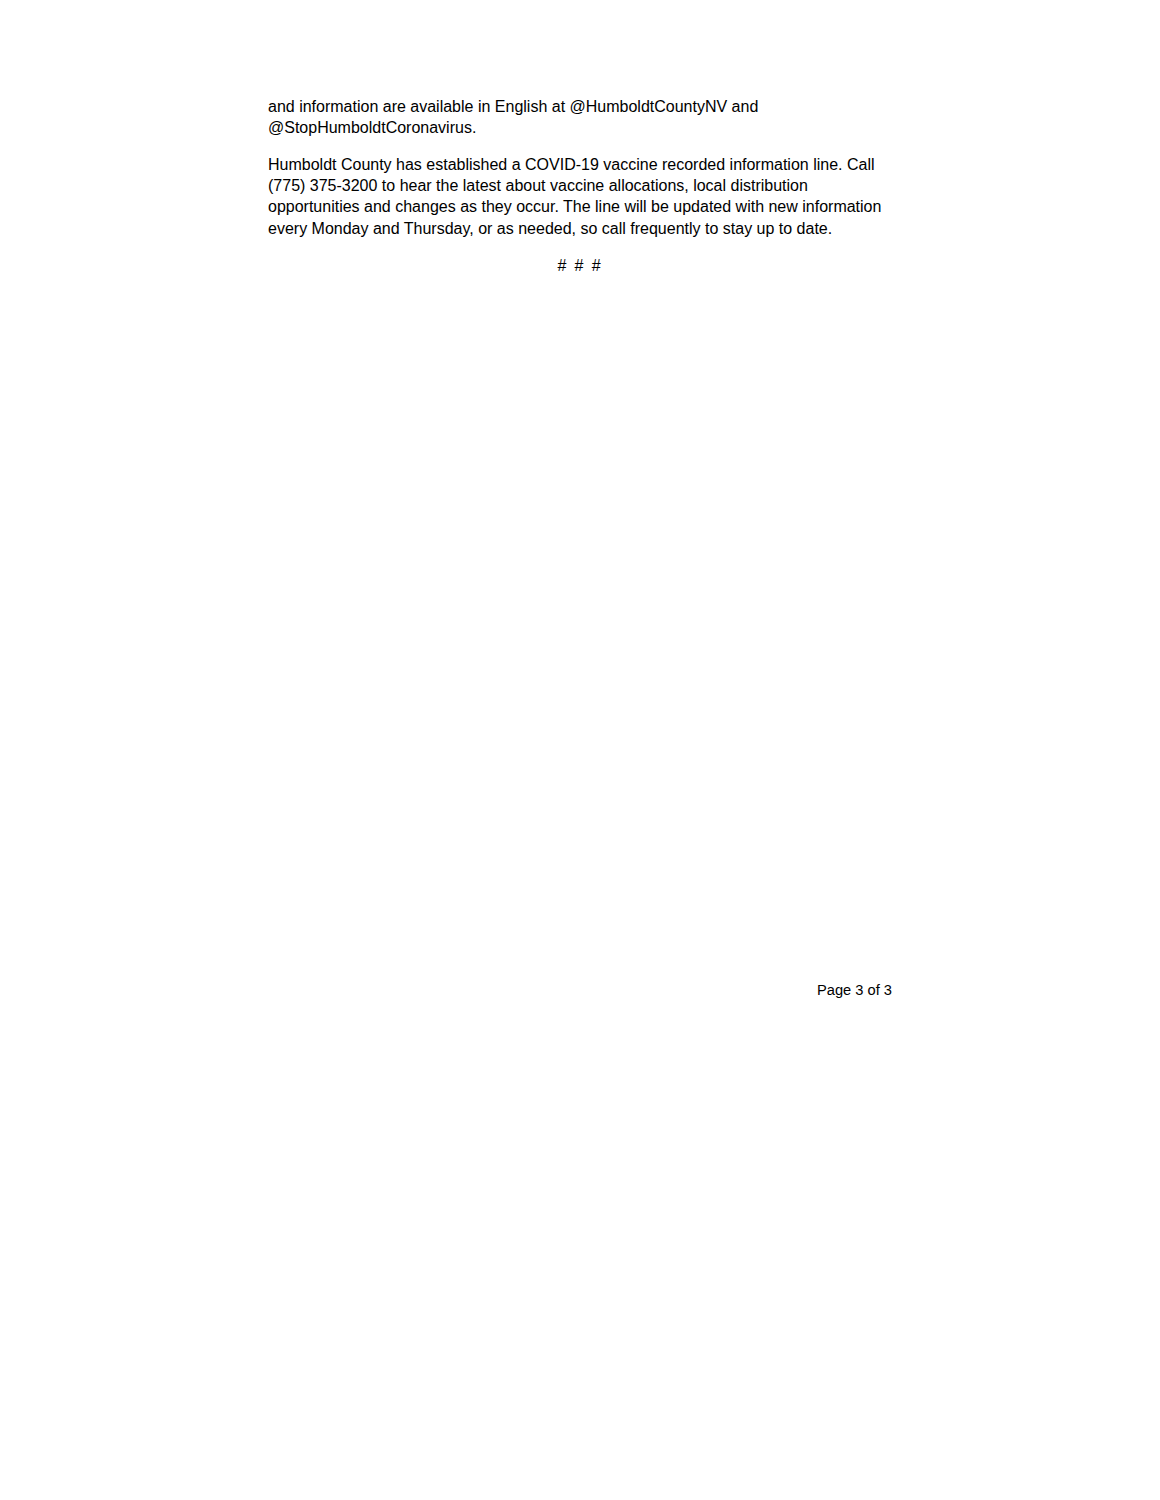and information are available in English at @HumboldtCountyNV and @StopHumboldtCoronavirus.
Humboldt County has established a COVID-19 vaccine recorded information line. Call (775) 375-3200 to hear the latest about vaccine allocations, local distribution opportunities and changes as they occur. The line will be updated with new information every Monday and Thursday, or as needed, so call frequently to stay up to date.
# # #
Page 3 of 3